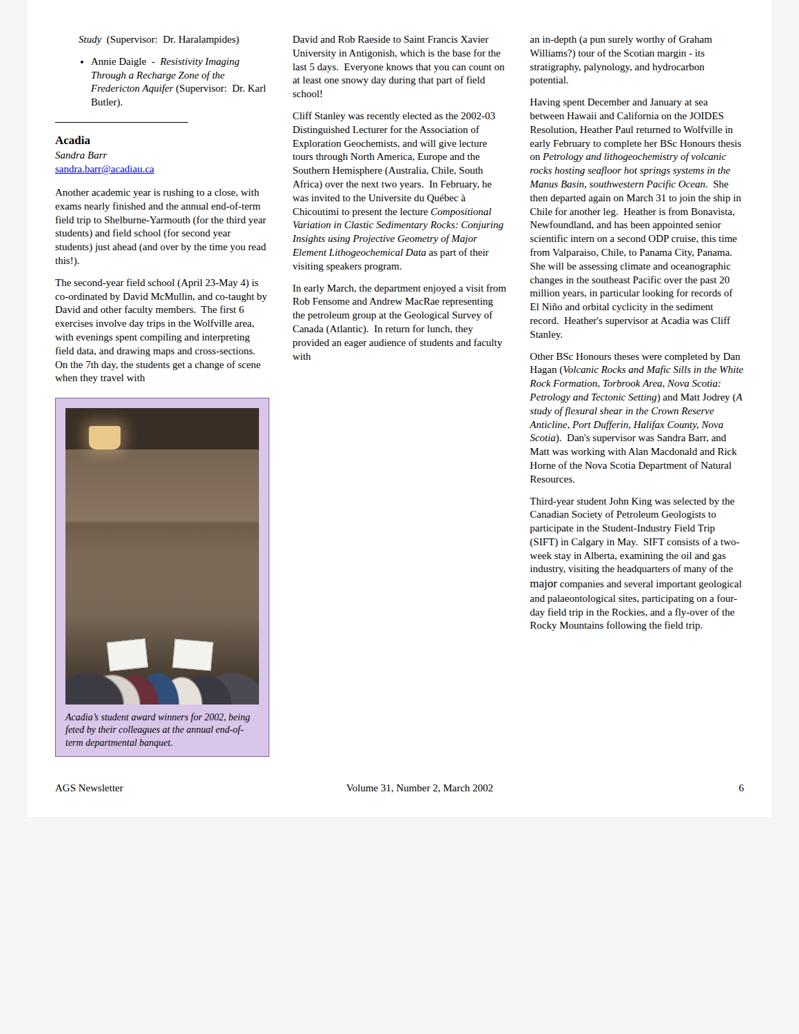Study (Supervisor: Dr. Haralampides)
Annie Daigle - Resistivity Imaging Through a Recharge Zone of the Fredericton Aquifer (Supervisor: Dr. Karl Butler).
Acadia
Sandra Barr
sandra.barr@acadiau.ca
Another academic year is rushing to a close, with exams nearly finished and the annual end-of-term field trip to Shelburne-Yarmouth (for the third year students) and field school (for second year students) just ahead (and over by the time you read this!).
The second-year field school (April 23-May 4) is co-ordinated by David McMullin, and co-taught by David and other faculty members. The first 6 exercises involve day trips in the Wolfville area, with evenings spent compiling and interpreting field data, and drawing maps and cross-sections. On the 7th day, the students get a change of scene when they travel with
Acadia’s student award winners for 2002, being feted by their colleagues at the annual end-of-term departmental banquet.
David and Rob Raeside to Saint Francis Xavier University in Antigonish, which is the base for the last 5 days. Everyone knows that you can count on at least one snowy day during that part of field school!
Cliff Stanley was recently elected as the 2002-03 Distinguished Lecturer for the Association of Exploration Geochemists, and will give lecture tours through North America, Europe and the Southern Hemisphere (Australia, Chile, South Africa) over the next two years. In February, he was invited to the Universite du Québec à Chicoutimi to present the lecture Compositional Variation in Clastic Sedimentary Rocks: Conjuring Insights using Projective Geometry of Major Element Lithogeochemical Data as part of their visiting speakers program.
In early March, the department enjoyed a visit from Rob Fensome and Andrew MacRae representing the petroleum group at the Geological Survey of Canada (Atlantic). In return for lunch, they provided an eager audience of students and faculty with
an in-depth (a pun surely worthy of Graham Williams?) tour of the Scotian margin - its stratigraphy, palynology, and hydrocarbon potential.
Having spent December and January at sea between Hawaii and California on the JOIDES Resolution, Heather Paul returned to Wolfville in early February to complete her BSc Honours thesis on Petrology and lithogeochemistry of volcanic rocks hosting seafloor hot springs systems in the Manus Basin, southwestern Pacific Ocean. She then departed again on March 31 to join the ship in Chile for another leg. Heather is from Bonavista, Newfoundland, and has been appointed senior scientific intern on a second ODP cruise, this time from Valparaiso, Chile, to Panama City, Panama. She will be assessing climate and oceanographic changes in the southeast Pacific over the past 20 million years, in particular looking for records of El Niño and orbital cyclicity in the sediment record. Heather's supervisor at Acadia was Cliff Stanley.
Other BSc Honours theses were completed by Dan Hagan (Volcanic Rocks and Mafic Sills in the White Rock Formation, Torbrook Area, Nova Scotia: Petrology and Tectonic Setting) and Matt Jodrey (A study of flexural shear in the Crown Reserve Anticline, Port Dufferin, Halifax County, Nova Scotia). Dan's supervisor was Sandra Barr, and Matt was working with Alan Macdonald and Rick Horne of the Nova Scotia Department of Natural Resources.
Third-year student John King was selected by the Canadian Society of Petroleum Geologists to participate in the Student-Industry Field Trip (SIFT) in Calgary in May. SIFT consists of a two-week stay in Alberta, examining the oil and gas industry, visiting the headquarters of many of the major companies and several important geological and palaeontological sites, participating on a four-day field trip in the Rockies, and a fly-over of the Rocky Mountains following the field trip.
AGS Newsletter
Volume 31, Number 2, March 2002
6